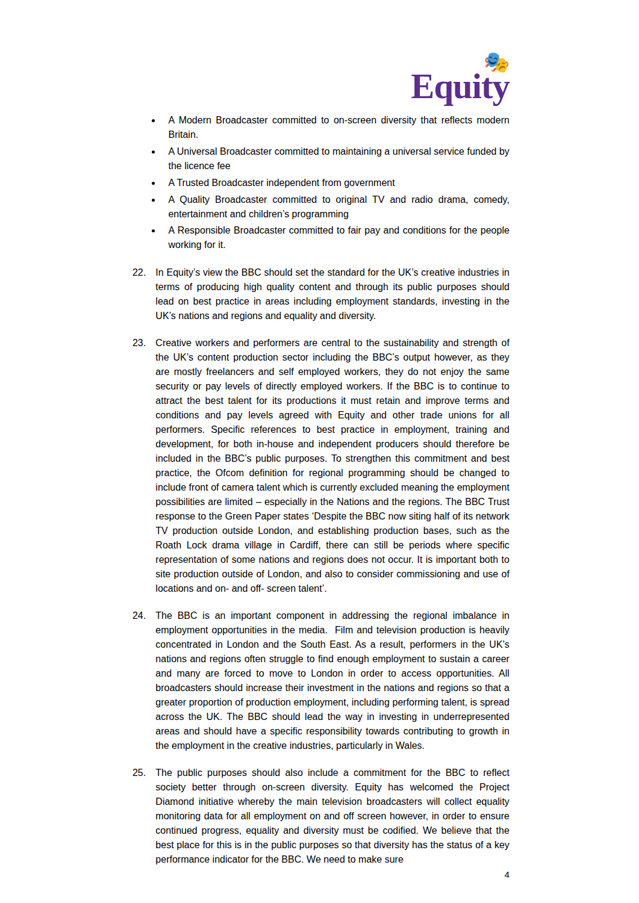🎭
Equity
A Modern Broadcaster committed to on-screen diversity that reflects modern Britain.
A Universal Broadcaster committed to maintaining a universal service funded by the licence fee
A Trusted Broadcaster independent from government
A Quality Broadcaster committed to original TV and radio drama, comedy, entertainment and children’s programming
A Responsible Broadcaster committed to fair pay and conditions for the people working for it.
In Equity’s view the BBC should set the standard for the UK’s creative industries in terms of producing high quality content and through its public purposes should lead on best practice in areas including employment standards, investing in the UK’s nations and regions and equality and diversity.
Creative workers and performers are central to the sustainability and strength of the UK’s content production sector including the BBC’s output however, as they are mostly freelancers and self employed workers, they do not enjoy the same security or pay levels of directly employed workers. If the BBC is to continue to attract the best talent for its productions it must retain and improve terms and conditions and pay levels agreed with Equity and other trade unions for all performers. Specific references to best practice in employment, training and development, for both in-house and independent producers should therefore be included in the BBC’s public purposes. To strengthen this commitment and best practice, the Ofcom definition for regional programming should be changed to include front of camera talent which is currently excluded meaning the employment possibilities are limited – especially in the Nations and the regions. The BBC Trust response to the Green Paper states ‘Despite the BBC now siting half of its network TV production outside London, and establishing production bases, such as the Roath Lock drama village in Cardiff, there can still be periods where specific representation of some nations and regions does not occur. It is important both to site production outside of London, and also to consider commissioning and use of locations and on- and off- screen talent’.
The BBC is an important component in addressing the regional imbalance in employment opportunities in the media. Film and television production is heavily concentrated in London and the South East. As a result, performers in the UK’s nations and regions often struggle to find enough employment to sustain a career and many are forced to move to London in order to access opportunities. All broadcasters should increase their investment in the nations and regions so that a greater proportion of production employment, including performing talent, is spread across the UK. The BBC should lead the way in investing in underrepresented areas and should have a specific responsibility towards contributing to growth in the employment in the creative industries, particularly in Wales.
The public purposes should also include a commitment for the BBC to reflect society better through on-screen diversity. Equity has welcomed the Project Diamond initiative whereby the main television broadcasters will collect equality monitoring data for all employment on and off screen however, in order to ensure continued progress, equality and diversity must be codified. We believe that the best place for this is in the public purposes so that diversity has the status of a key performance indicator for the BBC. We need to make sure
4